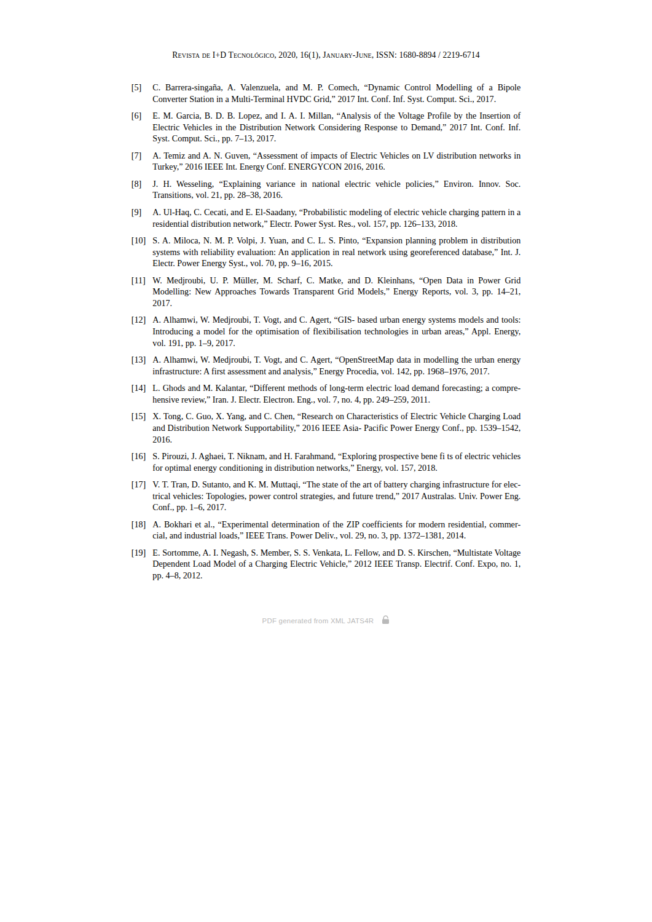Revista de I+D Tecnológico, 2020, 16(1), January-June, ISSN: 1680-8894 / 2219-6714
[5] C. Barrera-singaña, A. Valenzuela, and M. P. Comech, “Dynamic Control Modelling of a Bipole Converter Station in a Multi-Terminal HVDC Grid,” 2017 Int. Conf. Inf. Syst. Comput. Sci., 2017.
[6] E. M. Garcia, B. D. B. Lopez, and I. A. I. Millan, “Analysis of the Voltage Profile by the Insertion of Electric Vehicles in the Distribution Network Considering Response to Demand,” 2017 Int. Conf. Inf. Syst. Comput. Sci., pp. 7–13, 2017.
[7] A. Temiz and A. N. Guven, “Assessment of impacts of Electric Vehicles on LV distribution networks in Turkey,” 2016 IEEE Int. Energy Conf. ENERGYCON 2016, 2016.
[8] J. H. Wesseling, “Explaining variance in national electric vehicle policies,” Environ. Innov. Soc. Transitions, vol. 21, pp. 28–38, 2016.
[9] A. Ul-Haq, C. Cecati, and E. El-Saadany, “Probabilistic modeling of electric vehicle charging pattern in a residential distribution network,” Electr. Power Syst. Res., vol. 157, pp. 126–133, 2018.
[10] S. A. Miloca, N. M. P. Volpi, J. Yuan, and C. L. S. Pinto, “Expansion planning problem in distribution systems with reliability evaluation: An application in real network using georeferenced database,” Int. J. Electr. Power Energy Syst., vol. 70, pp. 9–16, 2015.
[11] W. Medjroubi, U. P. Müller, M. Scharf, C. Matke, and D. Kleinhans, “Open Data in Power Grid Modelling: New Approaches Towards Transparent Grid Models,” Energy Reports, vol. 3, pp. 14–21, 2017.
[12] A. Alhamwi, W. Medjroubi, T. Vogt, and C. Agert, “GIS- based urban energy systems models and tools: Introducing a model for the optimisation of flexibilisation technologies in urban areas,” Appl. Energy, vol. 191, pp. 1–9, 2017.
[13] A. Alhamwi, W. Medjroubi, T. Vogt, and C. Agert, “OpenStreetMap data in modelling the urban energy infrastructure: A first assessment and analysis,” Energy Procedia, vol. 142, pp. 1968–1976, 2017.
[14] L. Ghods and M. Kalantar, “Different methods of long-term electric load demand forecasting; a comprehensive review,” Iran. J. Electr. Electron. Eng., vol. 7, no. 4, pp. 249–259, 2011.
[15] X. Tong, C. Guo, X. Yang, and C. Chen, “Research on Characteristics of Electric Vehicle Charging Load and Distribution Network Supportability,” 2016 IEEE Asia- Pacific Power Energy Conf., pp. 1539–1542, 2016.
[16] S. Pirouzi, J. Aghaei, T. Niknam, and H. Farahmand, “Exploring prospective bene fi ts of electric vehicles for optimal energy conditioning in distribution networks,” Energy, vol. 157, 2018.
[17] V. T. Tran, D. Sutanto, and K. M. Muttaqi, “The state of the art of battery charging infrastructure for electrical vehicles: Topologies, power control strategies, and future trend,” 2017 Australas. Univ. Power Eng. Conf., pp. 1–6, 2017.
[18] A. Bokhari et al., “Experimental determination of the ZIP coefficients for modern residential, commercial, and industrial loads,” IEEE Trans. Power Deliv., vol. 29, no. 3, pp. 1372–1381, 2014.
[19] E. Sortomme, A. I. Negash, S. Member, S. S. Venkata, L. Fellow, and D. S. Kirschen, “Multistate Voltage Dependent Load Model of a Charging Electric Vehicle,” 2012 IEEE Transp. Electrif. Conf. Expo, no. 1, pp. 4–8, 2012.
PDF generated from XML JATS4R